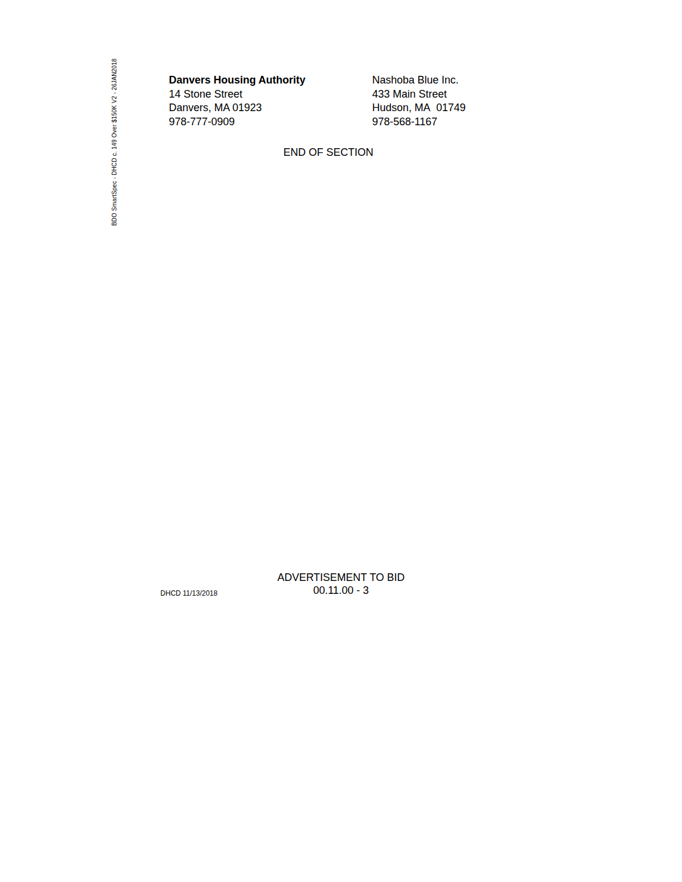BDO SmartSpec - DHCD c. 149 Over $150K V2 - 26JAN2018
| Danvers Housing Authority | Nashoba Blue Inc. |
| 14 Stone Street | 433 Main Street |
| Danvers, MA 01923 | Hudson, MA 01749 |
| 978-777-0909 | 978-568-1167 |
END OF SECTION
ADVERTISEMENT TO BID
00.11.00 - 3
DHCD 11/13/2018